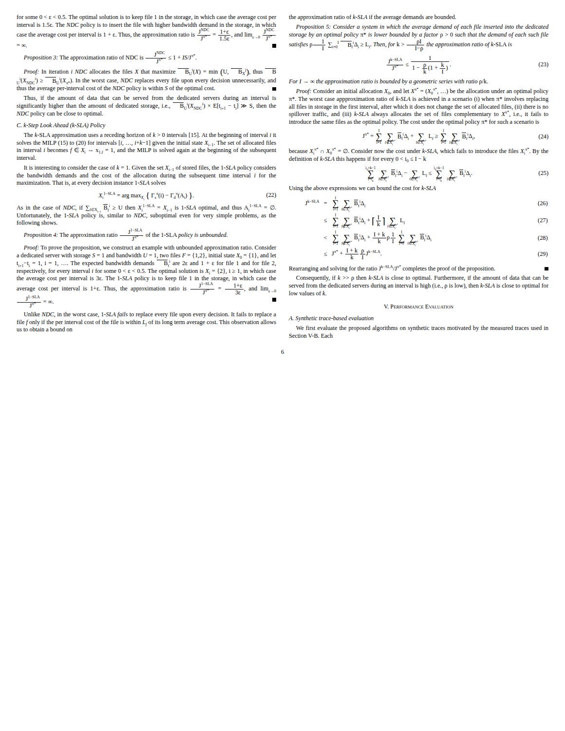for some 0 < ε < 0.5. The optimal solution is to keep file 1 in the storage, in which case the average cost per interval is 1.5ε. The NDC policy is to insert the file with higher bandwidth demand in the storage, in which case the average cost per interval is 1 + ε. Thus, the approximation ratio is JNDC Jπ* = 1+ε 1.5ε, and limε→0 JNDC Jπ* = ∞.
Proposition 3: The approximation ratio of NDC is JNDC Jπ* ≤ 1 + IS/Jπ*.
Proof: In iteration i NDC allocates the files X that maximize BUi(X) = min (U, BXj), thus BUi(XNDCi) ≥ BUi(Xπ*). In the worst case, NDC replaces every file upon every decision unnecessarily, and thus the average per-interval cost of the NDC policy is within S of the optimal cost.
Thus, if the amount of data that can be served from the dedicated servers during an interval is significantly higher than the amount of dedicated storage, i.e., BUi(XNDCi) × E[ti+1 − ti] ≫ S, then the NDC policy can be close to optimal.
C. k-Step Look Ahead (k-SLA) Policy
The k-SLA approximation uses a receding horizon of k > 0 intervals [15]. At the beginning of interval i it solves the MILP (15) to (20) for intervals [i, …, i+k−1] given the initial state Xi−1. The set of allocated files in interval i becomes f ∈ Xi ⇔ x1,f = 1, and the MILP is solved again at the beginning of the subsequent interval.
It is interesting to consider the case of k = 1. Given the set Xi−1 of stored files, the 1-SLA policy considers the bandwidth demands and the cost of the allocation during the subsequent time interval i for the maximization. That is, at every decision instance 1-SLA solves
Xi1−SLA = arg maxXi { Γsπ(i) − Γdπ(Ai) }. (22)
As in the case of NDC, if ∑f∈Xi−1 Bfi ≥ U then Xi1−SLA = Xi−1 is 1-SLA optimal, and thus Ai1−SLA = ∅. Unfortunately, the 1-SLA policy is, similar to NDC, suboptimal even for very simple problems, as the following shows.
Proposition 4: The approximation ratio J1−SLA Jπ* of the 1-SLA policy is unbounded.
Proof: To prove the proposition, we construct an example with unbounded approximation ratio. Consider a dedicated server with storage S = 1 and bandwidth U = 1, two files F = {1,2}, initial state X0 = {1}, and let ti+1−ti = 1, i = 1, …. The expected bandwidth demands Bfi are 2ε and 1 + ε for file 1 and for file 2, respectively, for every interval i for some 0 < ε < 0.5. The optimal solution is Xi = {2}, i ≥ 1, in which case the average cost per interval is 3ε. The 1-SLA policy is to keep file 1 in the storage, in which case the average cost per interval is 1+ε. Thus, the approximation ratio is J1−SLA Jπ* = 1+ε 3ε, and limε→0 J1−SLA Jπ* = ∞.
Unlike NDC, in the worst case, 1-SLA fails to replace every file upon every decision. It fails to replace a file f only if the per interval cost of the file is within Lf of its long term average cost. This observation allows us to obtain a bound on
the approximation ratio of k-SLA if the average demands are bounded.
Proposition 5: Consider a system in which the average demand of each file inserted into the dedicated storage by an optimal policy π* is lower bounded by a factor ρ > 0 such that the demand of each such file satisfies ρ1 I ∑i=0I BfiΔi ≥ Lf. Then, for k > ρI I−ρ the approximation ratio of k-SLA is
Jk−SLA Jπ* ≤ 11 − ρk(1 + kI). (23)
For I → ∞ the approximation ratio is bounded by a geometric series with ratio ρ/k.
Proof: Consider an initial allocation X0, and let Xπ* = (X0π*, …) be the allocation under an optimal policy π*. The worst case appproximation ratio of k-SLA is achieved in a scenario (i) when π* involves replacing all files in storage in the first interval, after which it does not change the set of allocated files, (ii) there is no spillover traffic, and (iii) k-SLA always allocates the set of files complementary to Xπ*, i.e., it fails to introduce the same files as the optimal policy. The cost under the optimal policy π* for such a scenario is
Jπ* = I∑i=1 ∑f∉Xiπ* BfiΔi + ∑f∈Xiπ* Lf ≥ I∑i=1 ∑f∉Xiπ* BfiΔi, (24)
because Xiπ* ∩ X0π* = ∅. Consider now the cost under k-SLA, which fails to introduce the files Xiπ*. By the definition of k-SLA this happens if for every 0 < i0 ≤ I − k
i0+k−1∑i=i0 ∑f∈Xiπ* BfiΔi − ∑f∈Xiπ* Lf ≤ i0+k−1∑i=i0 ∑f∉Xiπ* BfiΔi. (25)
Using the above expressions we can bound the cost for k-SLA
| J k−SLA | = | I ∑ i=1 ∑ f∈X i π* B f i Δ i | (26) |
| | ≤ | I ∑ i=1 ∑ f∉X i π* B f i Δ i + ⌈ I k ⌉ ∑ f∈X i π* L f | (27) |
| | < | I ∑ i=1 ∑ f∉X i π* B f i Δ i + I + k k ρ 1 I I ∑ i=0 ∑ f∈X i π* B f i Δ i | (28) |
| | ≤ | J π* + I + k k ρ I J k−SLA . | (29) |
Rearranging and solving for the ratio Jk−SLA/Jπ* completes the proof of the proposition.
Consequently, if k >> ρ then k-SLA is close to optimal. Furthermore, if the amount of data that can be served from the dedicated servers during an interval is high (i.e., ρ is low), then k-SLA is close to optimal for low values of k.
V. Performance Evaluation
A. Synthetic trace-based evaluation
We first evaluate the proposed algorithms on synthetic traces motivated by the measured traces used in Section V-B. Each
6